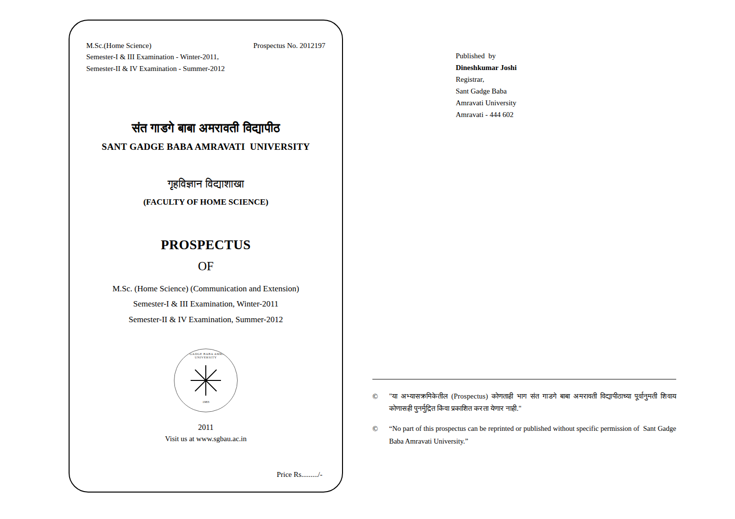M.Sc.(Home Science) Prospectus No. 2012197
Semester-I & III Examination - Winter-2011,
Semester-II & IV Examination - Summer-2012
संत गाडगे बाबा अमरावती विद्यापीठ
SANT GADGE BABA AMRAVATI UNIVERSITY
गृहविज्ञान विद्याशाखा
(FACULTY OF HOME SCIENCE)
PROSPECTUS
OF
M.Sc. (Home Science) (Communication and Extension)
Semester-I & III Examination, Winter-2011
Semester-II & IV Examination, Summer-2012
SANT GADGE BABA AMRAVATI UNIVERSITY
1983
2011
Visit us at www.sgbau.ac.in
Price Rs........./-
Published by
Dineshkumar Joshi
Registrar,
Sant Gadge Baba
Amravati University
Amravati - 444 602
© "या अभ्यासक्रमिकेतील (Prospectus) कोणताही भाग संत गाडगे बाबा अमरावती विद्यापीठाच्या पूर्वानुमती शिवाय कोणासही पुनर्मुद्रित किंवा प्रकाशित करता येणार नाही."
© “No part of this prospectus can be reprinted or published without specific permission of Sant Gadge Baba Amravati University.”